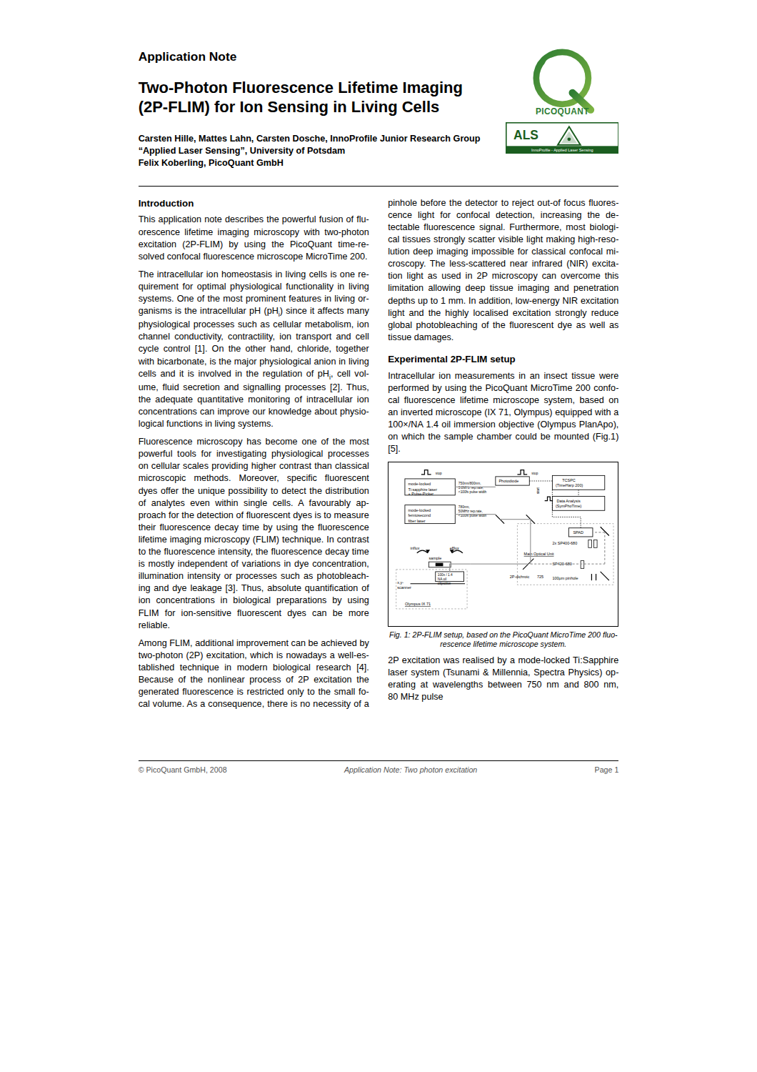Application Note
Two-Photon Fluorescence Lifetime Imaging (2P-FLIM) for Ion Sensing in Living Cells
Carsten Hille, Mattes Lahn, Carsten Dosche, InnoProfile Junior Research Group “Applied Laser Sensing”, University of Potsdam
Felix Koberling, PicoQuant GmbH
PICOQUANT
ALS InnoProfile - Applied Laser Sensing
Introduction
This application note describes the powerful fusion of fluorescence lifetime imaging microscopy with two-photon excitation (2P-FLIM) by using the PicoQuant time-resolved confocal fluorescence microscope MicroTime 200.
The intracellular ion homeostasis in living cells is one requirement for optimal physiological functionality in living systems. One of the most prominent features in living organisms is the intracellular pH (pHi) since it affects many physiological processes such as cellular metabolism, ion channel conductivity, contractility, ion transport and cell cycle control [1]. On the other hand, chloride, together with bicarbonate, is the major physiological anion in living cells and it is involved in the regulation of pHi, cell volume, fluid secretion and signalling processes [2]. Thus, the adequate quantitative monitoring of intracellular ion concentrations can improve our knowledge about physiological functions in living systems.
Fluorescence microscopy has become one of the most powerful tools for investigating physiological processes on cellular scales providing higher contrast than classical microscopic methods. Moreover, specific fluorescent dyes offer the unique possibility to detect the distribution of analytes even within single cells. A favourably approach for the detection of fluorescent dyes is to measure their fluorescence decay time by using the fluorescence lifetime imaging microscopy (FLIM) technique. In contrast to the fluorescence intensity, the fluorescence decay time is mostly independent of variations in dye concentration, illumination intensity or processes such as photobleaching and dye leakage [3]. Thus, absolute quantification of ion concentrations in biological preparations by using FLIM for ion-sensitive fluorescent dyes can be more reliable.
Among FLIM, additional improvement can be achieved by two-photon (2P) excitation, which is nowadays a well-established technique in modern biological research [4]. Because of the nonlinear process of 2P excitation the generated fluorescence is restricted only to the small focal volume. As a consequence, there is no necessity of a pinhole before the detector to reject out-of focus fluorescence light for confocal detection, increasing the detectable fluorescence signal. Furthermore, most biological tissues strongly scatter visible light making high-resolution deep imaging impossible for classical confocal microscopy. The less-scattered near infrared (NIR) excitation light as used in 2P microscopy can overcome this limitation allowing deep tissue imaging and penetration depths up to 1 mm. In addition, low-energy NIR excitation light and the highly localised excitation strongly reduce global photobleaching of the fluorescent dye as well as tissue damages.
Experimental 2P-FLIM setup
Intracellular ion measurements in an insect tissue were performed by using the PicoQuant MicroTime 200 confocal fluorescence lifetime microscope system, based on an inverted microscope (IX 71, Olympus) equipped with a 100×/NA 1.4 oil immersion objective (Olympus PlanApo), on which the sample chamber could be mounted (Fig.1) [5].
stop stop mode-locked Ti:sapphire laser + Pulse-Picker mode-locked femtosecond fiber laser 750nm/800nm, 3.8MHz rep.rate, <100fs pulse width 780nm, 50MHz rep.rate, <100fs pulse width Photodiode TCSPC (TimeHarp 200) Data Analysis (SymPhoTime) start SPAD 2x SP400-680 Main Optical Unit SP420-680 100µm pinhole 2P-dichroic 725 Olympus IX 71 100x / 1.4 NA oil objective sample influx efflux x,y- scanner
Fig. 1: 2P-FLIM setup, based on the PicoQuant MicroTime 200 fluorescence lifetime microscope system.
2P excitation was realised by a mode-locked Ti:Sapphire laser system (Tsunami & Millennia, Spectra Physics) operating at wavelengths between 750 nm and 800 nm, 80 MHz pulse
© PicoQuant GmbH, 2008
Application Note: Two photon excitation
Page 1